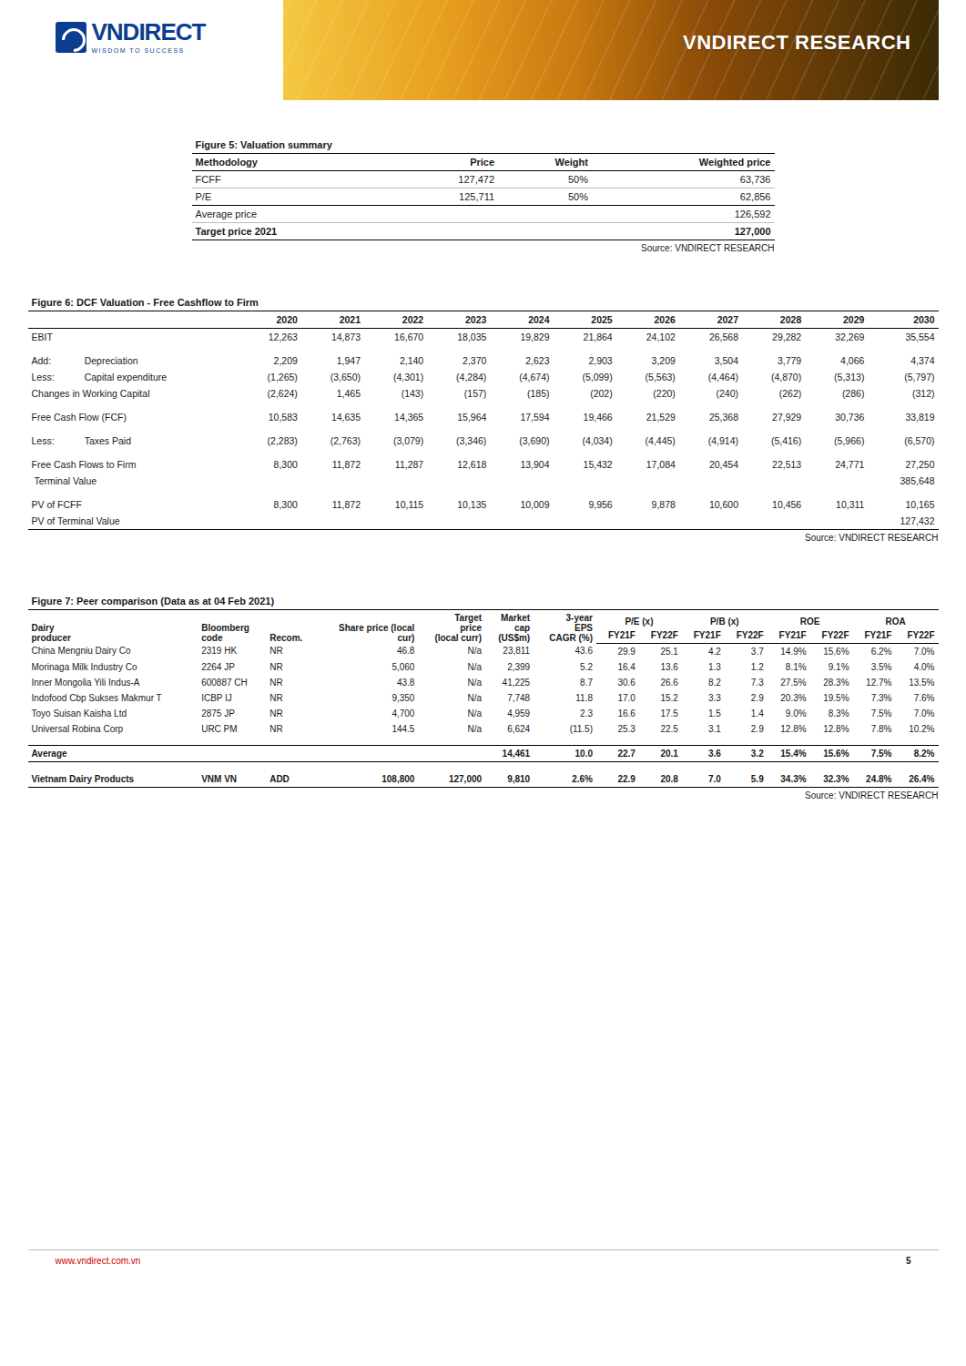VNDIRECT
WISDOM TO SUCCESS
VNDIRECT RESEARCH
Figure 5: Valuation summary
| Methodology | Price | Weight | Weighted price |
| --- | --- | --- | --- |
| FCFF | 127,472 | 50% | 63,736 |
| P/E | 125,711 | 50% | 62,856 |
| Average price | | | 126,592 |
| Target price 2021 | | | 127,000 |
Source: VNDIRECT RESEARCH
Figure 6: DCF Valuation - Free Cashflow to Firm
| | 2020 | 2021 | 2022 | 2023 | 2024 | 2025 | 2026 | 2027 | 2028 | 2029 | 2030 |
| --- | --- | --- | --- | --- | --- | --- | --- | --- | --- | --- | --- |
| EBIT | 12,263 | 14,873 | 16,670 | 18,035 | 19,829 | 21,864 | 24,102 | 26,568 | 29,282 | 32,269 | 35,554 |
| Add: | Depreciation | 2,209 | 1,947 | 2,140 | 2,370 | 2,623 | 2,903 | 3,209 | 3,504 | 3,779 | 4,066 | 4,374 |
| Less: | Capital expenditure | (1,265) | (3,650) | (4,301) | (4,284) | (4,674) | (5,099) | (5,563) | (4,464) | (4,870) | (5,313) | (5,797) |
| Changes in Working Capital | (2,624) | 1,465 | (143) | (157) | (185) | (202) | (220) | (240) | (262) | (286) | (312) |
| Free Cash Flow (FCF) | 10,583 | 14,635 | 14,365 | 15,964 | 17,594 | 19,466 | 21,529 | 25,368 | 27,929 | 30,736 | 33,819 |
| Less: | Taxes Paid | (2,283) | (2,763) | (3,079) | (3,346) | (3,690) | (4,034) | (4,445) | (4,914) | (5,416) | (5,966) | (6,570) |
| Free Cash Flows to Firm | 8,300 | 11,872 | 11,287 | 12,618 | 13,904 | 15,432 | 17,084 | 20,454 | 22,513 | 24,771 | 27,250 |
| Terminal Value | | | | | | | | | | | 385,648 |
| PV of FCFF | 8,300 | 11,872 | 10,115 | 10,135 | 10,009 | 9,956 | 9,878 | 10,600 | 10,456 | 10,311 | 10,165 |
| PV of Terminal Value | | | | | | | | | | | 127,432 |
Source: VNDIRECT RESEARCH
Figure 7: Peer comparison (Data as at 04 Feb 2021)
| Dairy producer | Bloomberg code | Recom. | Share price (local cur) | Target price (local curr) | Market cap (US$m) | 3-year EPS CAGR (%) | P/E (x) | P/B (x) | ROE | ROA |
| --- | --- | --- | --- | --- | --- | --- | --- | --- | --- | --- |
| FY21F | FY22F | FY21F | FY22F | FY21F | FY22F | FY21F | FY22F |
| China Mengniu Dairy Co | 2319 HK | NR | 46.8 | N/a | 23,811 | 43.6 | 29.9 | 25.1 | 4.2 | 3.7 | 14.9% | 15.6% | 6.2% | 7.0% |
| Morinaga Milk Industry Co | 2264 JP | NR | 5,060 | N/a | 2,399 | 5.2 | 16.4 | 13.6 | 1.3 | 1.2 | 8.1% | 9.1% | 3.5% | 4.0% |
| Inner Mongolia Yili Indus-A | 600887 CH | NR | 43.8 | N/a | 41,225 | 8.7 | 30.6 | 26.6 | 8.2 | 7.3 | 27.5% | 28.3% | 12.7% | 13.5% |
| Indofood Cbp Sukses Makmur T | ICBP IJ | NR | 9,350 | N/a | 7,748 | 11.8 | 17.0 | 15.2 | 3.3 | 2.9 | 20.3% | 19.5% | 7.3% | 7.6% |
| Toyo Suisan Kaisha Ltd | 2875 JP | NR | 4,700 | N/a | 4,959 | 2.3 | 16.6 | 17.5 | 1.5 | 1.4 | 9.0% | 8.3% | 7.5% | 7.0% |
| Universal Robina Corp | URC PM | NR | 144.5 | N/a | 6,624 | (11.5) | 25.3 | 22.5 | 3.1 | 2.9 | 12.8% | 12.8% | 7.8% | 10.2% |
| Average | | | | | 14,461 | 10.0 | 22.7 | 20.1 | 3.6 | 3.2 | 15.4% | 15.6% | 7.5% | 8.2% |
| Vietnam Dairy Products | VNM VN | ADD | 108,800 | 127,000 | 9,810 | 2.6% | 22.9 | 20.8 | 7.0 | 5.9 | 34.3% | 32.3% | 24.8% | 26.4% |
Source: VNDIRECT RESEARCH
www.vndirect.com.vn 5